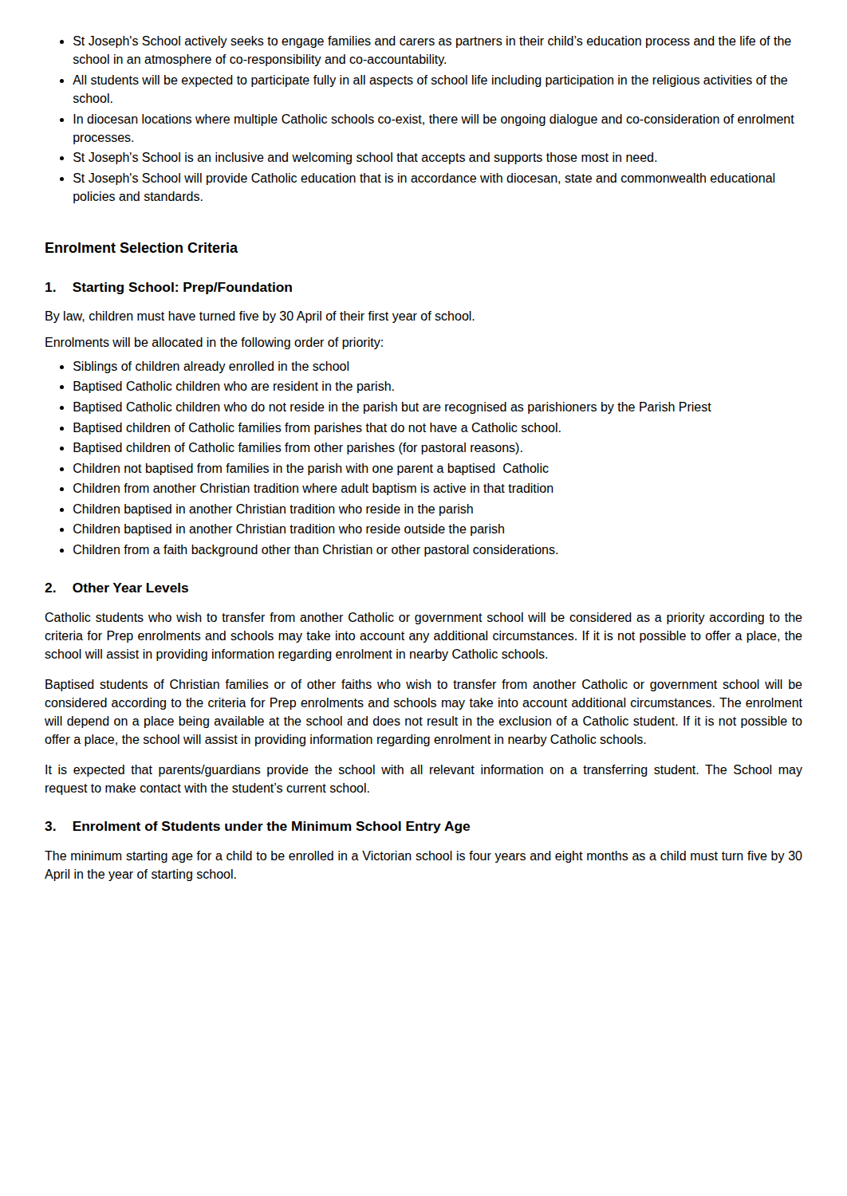St Joseph's School actively seeks to engage families and carers as partners in their child’s education process and the life of the school in an atmosphere of co-responsibility and co-accountability.
All students will be expected to participate fully in all aspects of school life including participation in the religious activities of the school.
In diocesan locations where multiple Catholic schools co-exist, there will be ongoing dialogue and co-consideration of enrolment processes.
St Joseph's School is an inclusive and welcoming school that accepts and supports those most in need.
St Joseph's School will provide Catholic education that is in accordance with diocesan, state and commonwealth educational policies and standards.
Enrolment Selection Criteria
1. Starting School: Prep/Foundation
By law, children must have turned five by 30 April of their first year of school.
Enrolments will be allocated in the following order of priority:
Siblings of children already enrolled in the school
Baptised Catholic children who are resident in the parish.
Baptised Catholic children who do not reside in the parish but are recognised as parishioners by the Parish Priest
Baptised children of Catholic families from parishes that do not have a Catholic school.
Baptised children of Catholic families from other parishes (for pastoral reasons).
Children not baptised from families in the parish with one parent a baptised Catholic
Children from another Christian tradition where adult baptism is active in that tradition
Children baptised in another Christian tradition who reside in the parish
Children baptised in another Christian tradition who reside outside the parish
Children from a faith background other than Christian or other pastoral considerations.
2. Other Year Levels
Catholic students who wish to transfer from another Catholic or government school will be considered as a priority according to the criteria for Prep enrolments and schools may take into account any additional circumstances. If it is not possible to offer a place, the school will assist in providing information regarding enrolment in nearby Catholic schools.
Baptised students of Christian families or of other faiths who wish to transfer from another Catholic or government school will be considered according to the criteria for Prep enrolments and schools may take into account additional circumstances. The enrolment will depend on a place being available at the school and does not result in the exclusion of a Catholic student. If it is not possible to offer a place, the school will assist in providing information regarding enrolment in nearby Catholic schools.
It is expected that parents/guardians provide the school with all relevant information on a transferring student. The School may request to make contact with the student’s current school.
3. Enrolment of Students under the Minimum School Entry Age
The minimum starting age for a child to be enrolled in a Victorian school is four years and eight months as a child must turn five by 30 April in the year of starting school.